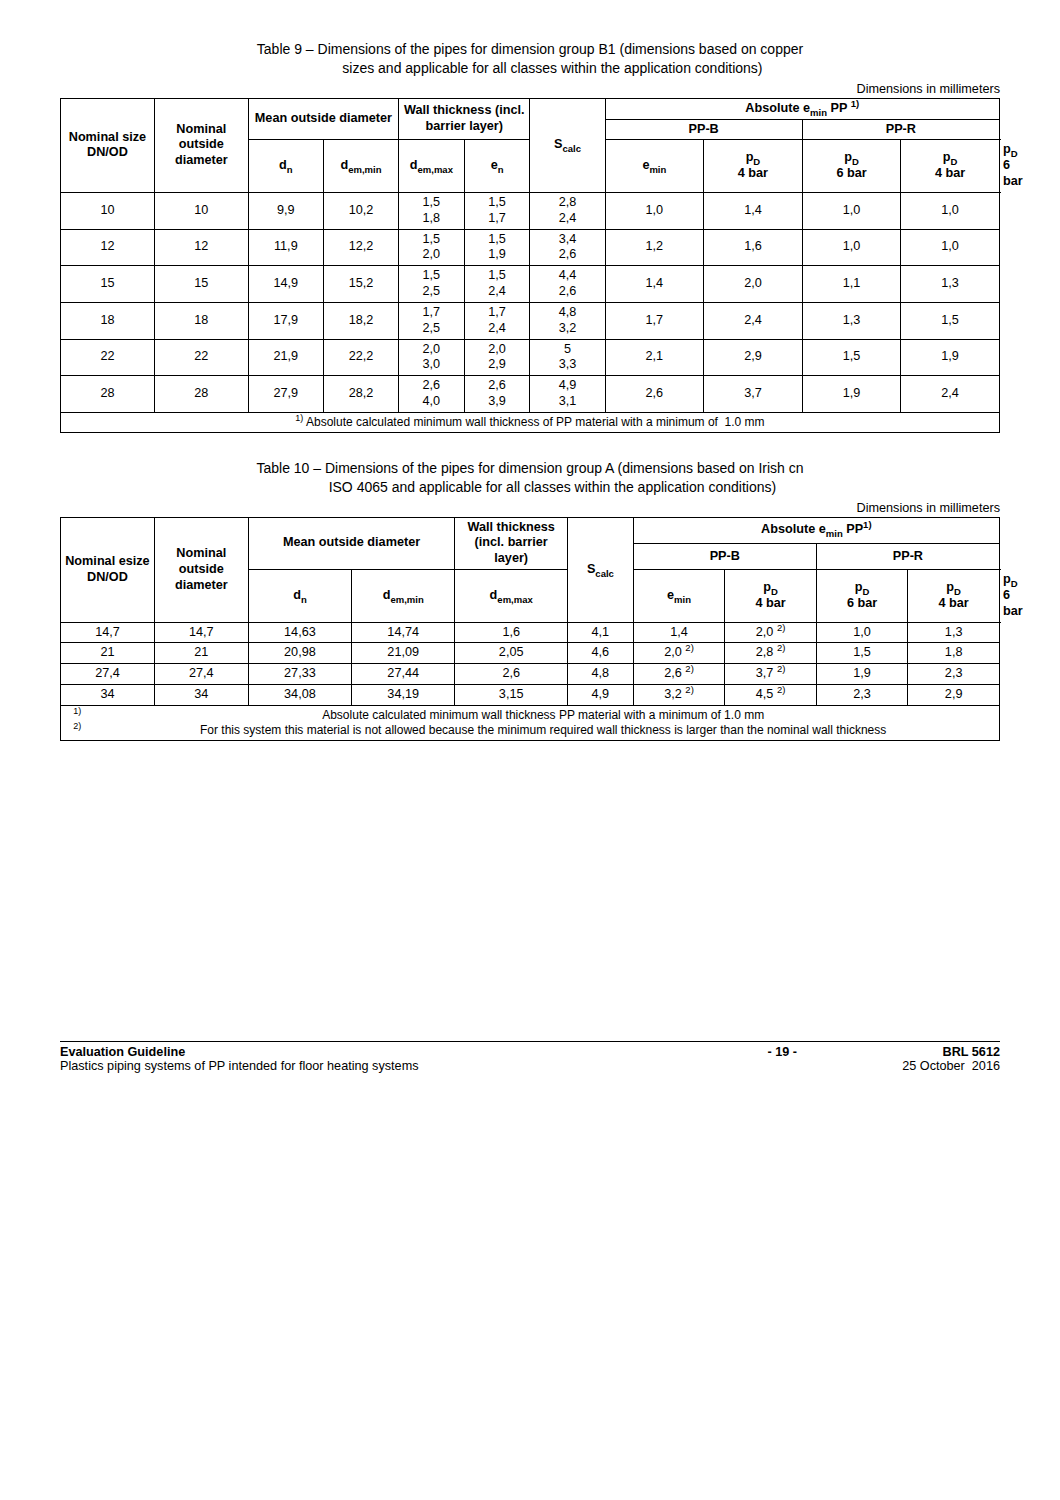Table 9 – Dimensions of the pipes for dimension group B1 (dimensions based on copper sizes and applicable for all classes within the application conditions)
Dimensions in millimeters
| Nominal size DN/OD | Nominal outside diameter | Mean outside diameter | Wall thickness (incl. barrier layer) | S calc | Absolute e min PP 1) |
| --- | --- | --- | --- | --- | --- |
| PP-B | PP-R |
| d n | d em,min | d em,max | e n | e min | p D 4 bar | p D 6 bar | p D 4 bar | p D 6 bar |
| 10 | 10 | 9,9 | 10,2 | 1,5 1,8 | 1,5 1,7 | 2,8 2,4 | 1,0 | 1,4 | 1,0 | 1,0 |
| 12 | 12 | 11,9 | 12,2 | 1,5 2,0 | 1,5 1,9 | 3,4 2,6 | 1,2 | 1,6 | 1,0 | 1,0 |
| 15 | 15 | 14,9 | 15,2 | 1,5 2,5 | 1,5 2,4 | 4,4 2,6 | 1,4 | 2,0 | 1,1 | 1,3 |
| 18 | 18 | 17,9 | 18,2 | 1,7 2,5 | 1,7 2,4 | 4,8 3,2 | 1,7 | 2,4 | 1,3 | 1,5 |
| 22 | 22 | 21,9 | 22,2 | 2,0 3,0 | 2,0 2,9 | 5 3,3 | 2,1 | 2,9 | 1,5 | 1,9 |
| 28 | 28 | 27,9 | 28,2 | 2,6 4,0 | 2,6 3,9 | 4,9 3,1 | 2,6 | 3,7 | 1,9 | 2,4 |
| 1) Absolute calculated minimum wall thickness of PP material with a minimum of 1.0 mm |
Table 10 – Dimensions of the pipes for dimension group A (dimensions based on Irish cn ISO 4065 and applicable for all classes within the application conditions)
Dimensions in millimeters
| Nominal esize DN/OD | Nominal outside diameter | Mean outside diameter | Wall thickness (incl. barrier layer) | S calc | Absolute e min PP 1) |
| --- | --- | --- | --- | --- | --- |
| PP-B | PP-R |
| d n | d em,min | d em,max | e min | p D 4 bar | p D 6 bar | p D 4 bar | p D 6 bar |
| 14,7 | 14,7 | 14,63 | 14,74 | 1,6 | 4,1 | 1,4 | 2,0 2) | 1,0 | 1,3 |
| 21 | 21 | 20,98 | 21,09 | 2,05 | 4,6 | 2,0 2) | 2,8 2) | 1,5 | 1,8 |
| 27,4 | 27,4 | 27,33 | 27,44 | 2,6 | 4,8 | 2,6 2) | 3,7 2) | 1,9 | 2,3 |
| 34 | 34 | 34,08 | 34,19 | 3,15 | 4,9 | 3,2 2) | 4,5 2) | 2,3 | 2,9 |
| 1) Absolute calculated minimum wall thickness PP material with a minimum of 1.0 mm 2) For this system this material is not allowed because the minimum required wall thickness is larger than the nominal wall thickness |
| Evaluation Guideline | - 19 - | BRL 5612 |
| Plastics piping systems of PP intended for floor heating systems | | 25 October 2016 |